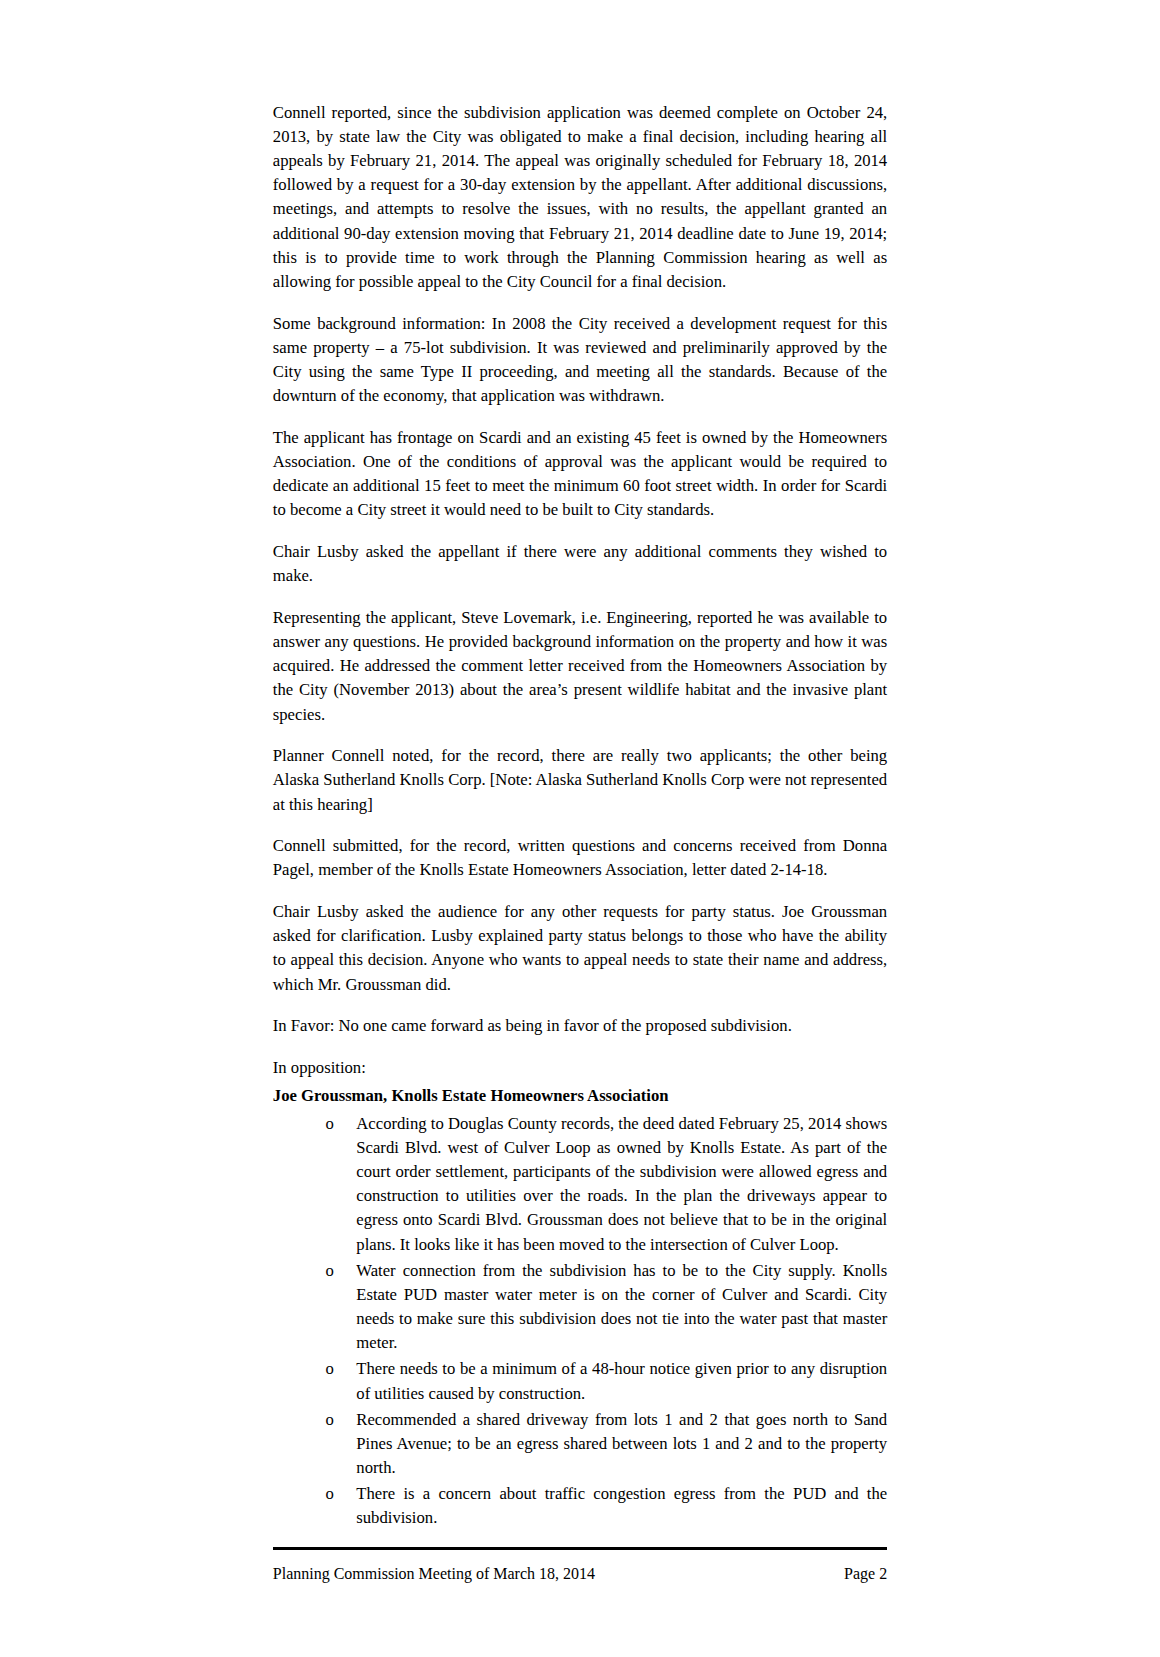Connell reported, since the subdivision application was deemed complete on October 24, 2013, by state law the City was obligated to make a final decision, including hearing all appeals by February 21, 2014. The appeal was originally scheduled for February 18, 2014 followed by a request for a 30-day extension by the appellant. After additional discussions, meetings, and attempts to resolve the issues, with no results, the appellant granted an additional 90-day extension moving that February 21, 2014 deadline date to June 19, 2014; this is to provide time to work through the Planning Commission hearing as well as allowing for possible appeal to the City Council for a final decision.
Some background information: In 2008 the City received a development request for this same property – a 75-lot subdivision. It was reviewed and preliminarily approved by the City using the same Type II proceeding, and meeting all the standards. Because of the downturn of the economy, that application was withdrawn.
The applicant has frontage on Scardi and an existing 45 feet is owned by the Homeowners Association. One of the conditions of approval was the applicant would be required to dedicate an additional 15 feet to meet the minimum 60 foot street width. In order for Scardi to become a City street it would need to be built to City standards.
Chair Lusby asked the appellant if there were any additional comments they wished to make.
Representing the applicant, Steve Lovemark, i.e. Engineering, reported he was available to answer any questions. He provided background information on the property and how it was acquired. He addressed the comment letter received from the Homeowners Association by the City (November 2013) about the area’s present wildlife habitat and the invasive plant species.
Planner Connell noted, for the record, there are really two applicants; the other being Alaska Sutherland Knolls Corp. [Note: Alaska Sutherland Knolls Corp were not represented at this hearing]
Connell submitted, for the record, written questions and concerns received from Donna Pagel, member of the Knolls Estate Homeowners Association, letter dated 2-14-18.
Chair Lusby asked the audience for any other requests for party status. Joe Groussman asked for clarification. Lusby explained party status belongs to those who have the ability to appeal this decision. Anyone who wants to appeal needs to state their name and address, which Mr. Groussman did.
In Favor: No one came forward as being in favor of the proposed subdivision.
In opposition:
Joe Groussman, Knolls Estate Homeowners Association
According to Douglas County records, the deed dated February 25, 2014 shows Scardi Blvd. west of Culver Loop as owned by Knolls Estate. As part of the court order settlement, participants of the subdivision were allowed egress and construction to utilities over the roads. In the plan the driveways appear to egress onto Scardi Blvd. Groussman does not believe that to be in the original plans. It looks like it has been moved to the intersection of Culver Loop.
Water connection from the subdivision has to be to the City supply. Knolls Estate PUD master water meter is on the corner of Culver and Scardi. City needs to make sure this subdivision does not tie into the water past that master meter.
There needs to be a minimum of a 48-hour notice given prior to any disruption of utilities caused by construction.
Recommended a shared driveway from lots 1 and 2 that goes north to Sand Pines Avenue; to be an egress shared between lots 1 and 2 and to the property north.
There is a concern about traffic congestion egress from the PUD and the subdivision.
Planning Commission Meeting of March 18, 2014
Page 2